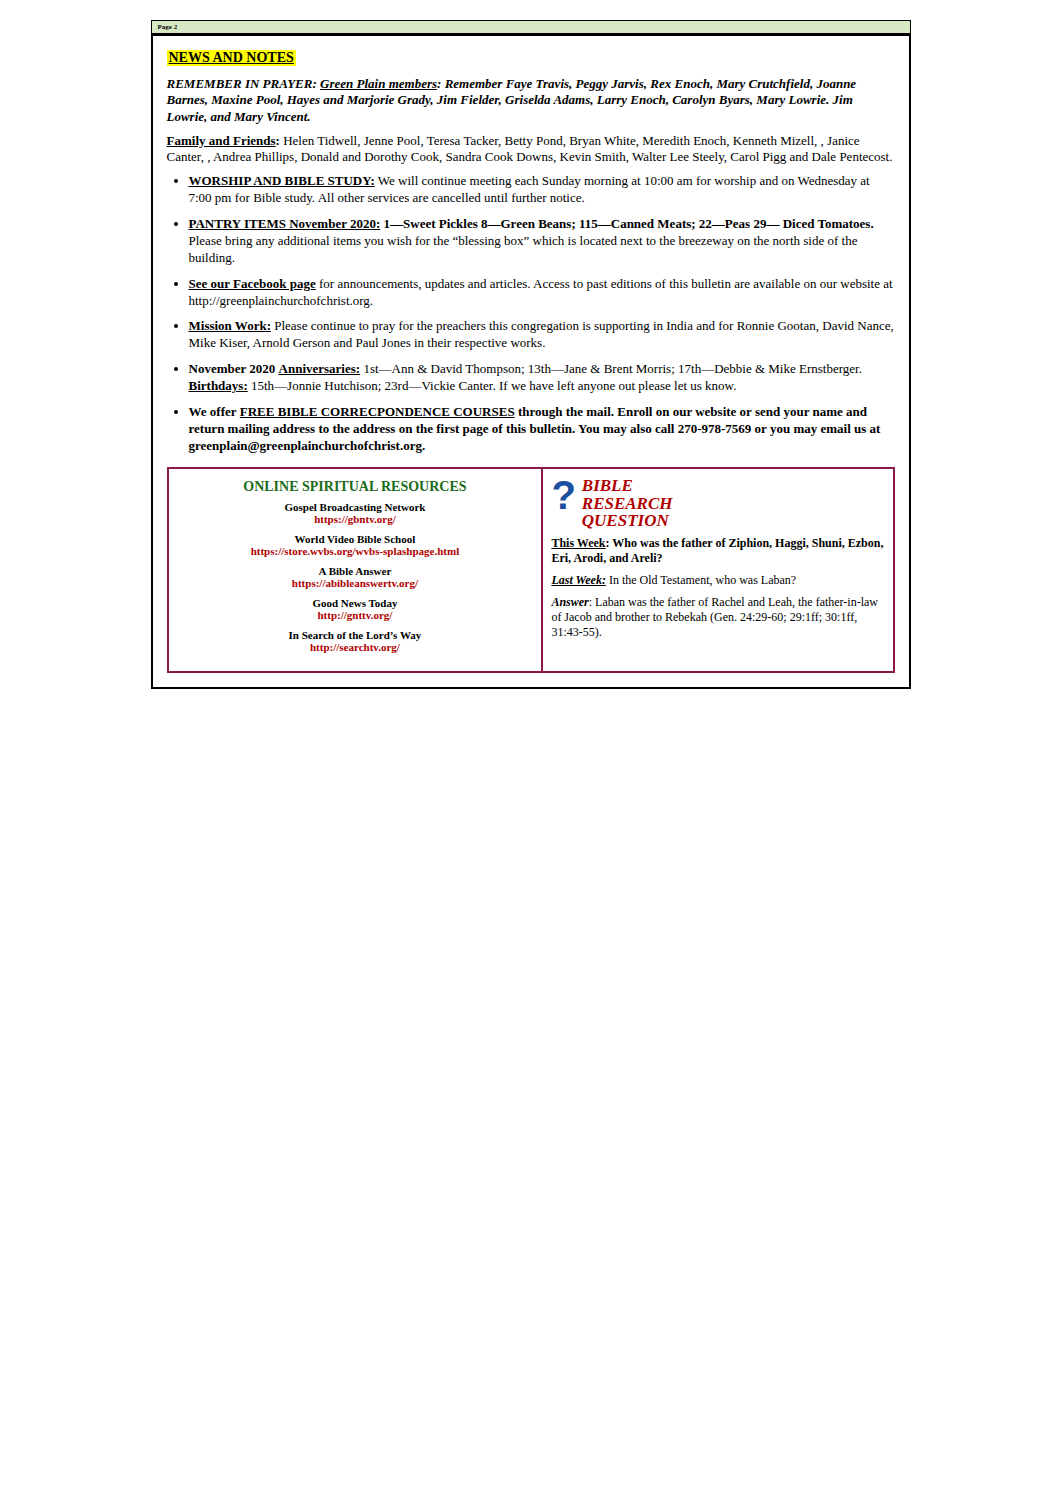Page 2
NEWS AND NOTES
REMEMBER IN PRAYER: Green Plain members: Remember Faye Travis, Peggy Jarvis, Rex Enoch, Mary Crutchfield, Joanne Barnes, Maxine Pool, Hayes and Marjorie Grady, Jim Fielder, Griselda Adams, Larry Enoch, Carolyn Byars, Mary Lowrie. Jim Lowrie, and Mary Vincent.
Family and Friends: Helen Tidwell, Jenne Pool, Teresa Tacker, Betty Pond, Bryan White, Meredith Enoch, Kenneth Mizell, , Janice Canter, , Andrea Phillips, Donald and Dorothy Cook, Sandra Cook Downs, Kevin Smith, Walter Lee Steely, Carol Pigg and Dale Pentecost.
WORSHIP AND BIBLE STUDY: We will continue meeting each Sunday morning at 10:00 am for worship and on Wednesday at 7:00 pm for Bible study. All other services are cancelled until further notice.
PANTRY ITEMS November 2020: 1—Sweet Pickles 8—Green Beans; 115—Canned Meats; 22—Peas 29— Diced Tomatoes. Please bring any additional items you wish for the “blessing box” which is located next to the breezeway on the north side of the building.
See our Facebook page for announcements, updates and articles. Access to past editions of this bulletin are available on our website at http://greenplainchurchofchrist.org.
Mission Work: Please continue to pray for the preachers this congregation is supporting in India and for Ronnie Gootan, David Nance, Mike Kiser, Arnold Gerson and Paul Jones in their respective works.
November 2020 Anniversaries: 1st—Ann & David Thompson; 13th—Jane & Brent Morris; 17th—Debbie & Mike Ernstberger. Birthdays: 15th—Jonnie Hutchison; 23rd—Vickie Canter. If we have left anyone out please let us know.
We offer FREE BIBLE CORRECPONDENCE COURSES through the mail. Enroll on our website or send your name and return mailing address to the address on the first page of this bulletin. You may also call 270-978-7569 or you may email us at greenplain@greenplainchurchofchrist.org.
ONLINE SPIRITUAL RESOURCES
Gospel Broadcasting Network https://gbntv.org/
World Video Bible School https://store.wvbs.org/wvbs-splashpage.html
A Bible Answer https://abibleanswertv.org/
Good News Today http://gnttv.org/
In Search of the Lord’s Way http://searchtv.org/
?
BIBLE
RESEARCH
QUESTION
This Week: Who was the father of Ziphion, Haggi, Shuni, Ezbon, Eri, Arodi, and Areli?
Last Week: In the Old Testament, who was Laban?
Answer: Laban was the father of Rachel and Leah, the father-in-law of Jacob and brother to Rebekah (Gen. 24:29-60; 29:1ff; 30:1ff, 31:43-55).